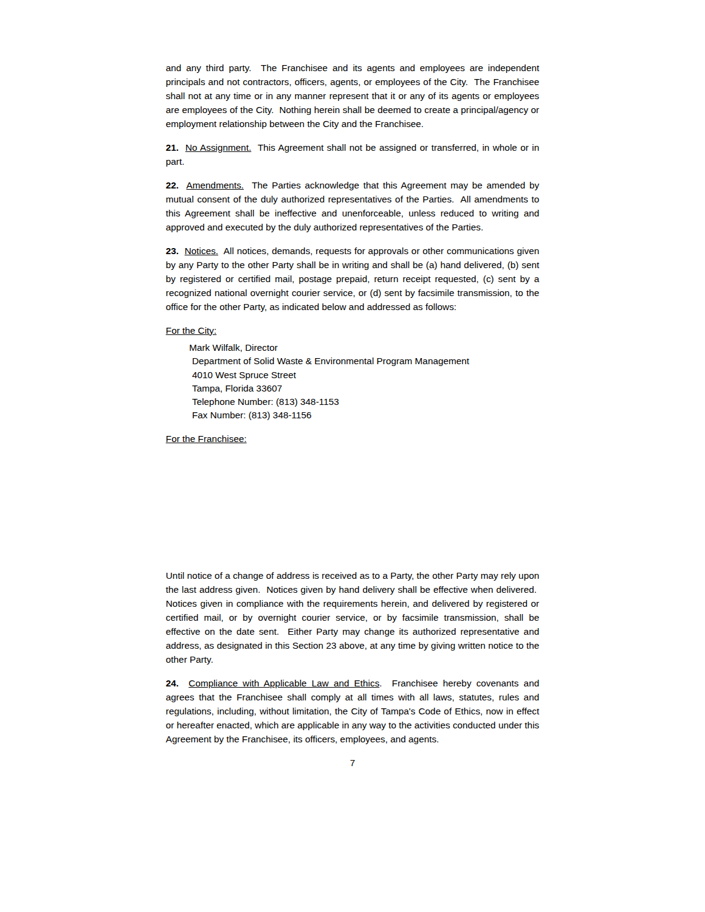and any third party. The Franchisee and its agents and employees are independent principals and not contractors, officers, agents, or employees of the City. The Franchisee shall not at any time or in any manner represent that it or any of its agents or employees are employees of the City. Nothing herein shall be deemed to create a principal/agency or employment relationship between the City and the Franchisee.
21. No Assignment. This Agreement shall not be assigned or transferred, in whole or in part.
22. Amendments. The Parties acknowledge that this Agreement may be amended by mutual consent of the duly authorized representatives of the Parties. All amendments to this Agreement shall be ineffective and unenforceable, unless reduced to writing and approved and executed by the duly authorized representatives of the Parties.
23. Notices. All notices, demands, requests for approvals or other communications given by any Party to the other Party shall be in writing and shall be (a) hand delivered, (b) sent by registered or certified mail, postage prepaid, return receipt requested, (c) sent by a recognized national overnight courier service, or (d) sent by facsimile transmission, to the office for the other Party, as indicated below and addressed as follows:
For the City:
Mark Wilfalk, Director Department of Solid Waste & Environmental Program Management
4010 West Spruce Street
Tampa, Florida 33607
Telephone Number: (813) 348-1153
Fax Number: (813) 348-1156
For the Franchisee:
Until notice of a change of address is received as to a Party, the other Party may rely upon the last address given. Notices given by hand delivery shall be effective when delivered. Notices given in compliance with the requirements herein, and delivered by registered or certified mail, or by overnight courier service, or by facsimile transmission, shall be effective on the date sent. Either Party may change its authorized representative and address, as designated in this Section 23 above, at any time by giving written notice to the other Party.
24. Compliance with Applicable Law and Ethics. Franchisee hereby covenants and agrees that the Franchisee shall comply at all times with all laws, statutes, rules and regulations, including, without limitation, the City of Tampa's Code of Ethics, now in effect or hereafter enacted, which are applicable in any way to the activities conducted under this Agreement by the Franchisee, its officers, employees, and agents.
7